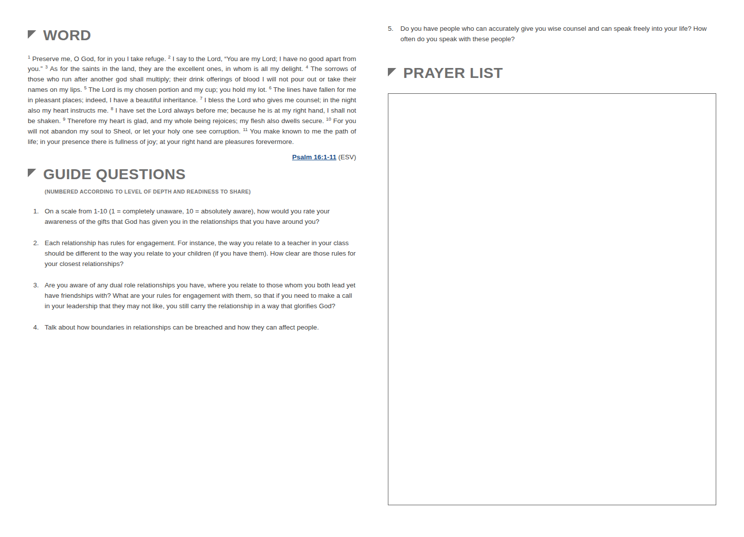Word
1 Preserve me, O God, for in you I take refuge. 2 I say to the Lord, “You are my Lord; I have no good apart from you.” 3 As for the saints in the land, they are the excellent ones, in whom is all my delight. 4 The sorrows of those who run after another god shall multiply; their drink offerings of blood I will not pour out or take their names on my lips. 5 The Lord is my chosen portion and my cup; you hold my lot. 6 The lines have fallen for me in pleasant places; indeed, I have a beautiful inheritance. 7 I bless the Lord who gives me counsel; in the night also my heart instructs me. 8 I have set the Lord always before me; because he is at my right hand, I shall not be shaken. 9 Therefore my heart is glad, and my whole being rejoices; my flesh also dwells secure. 10 For you will not abandon my soul to Sheol, or let your holy one see corruption. 11 You make known to me the path of life; in your presence there is fullness of joy; at your right hand are pleasures forevermore.
Psalm 16:1-11 (ESV)
Guide Questions
(Numbered according to level of depth and readiness to share)
On a scale from 1-10 (1 = completely unaware, 10 = absolutely aware), how would you rate your awareness of the gifts that God has given you in the relationships that you have around you?
Each relationship has rules for engagement. For instance, the way you relate to a teacher in your class should be different to the way you relate to your children (if you have them). How clear are those rules for your closest relationships?
Are you aware of any dual role relationships you have, where you relate to those whom you both lead yet have friendships with? What are your rules for engagement with them, so that if you need to make a call in your leadership that they may not like, you still carry the relationship in a way that glorifies God?
Talk about how boundaries in relationships can be breached and how they can affect people.
5. Do you have people who can accurately give you wise counsel and can speak freely into your life? How often do you speak with these people?
Prayer List